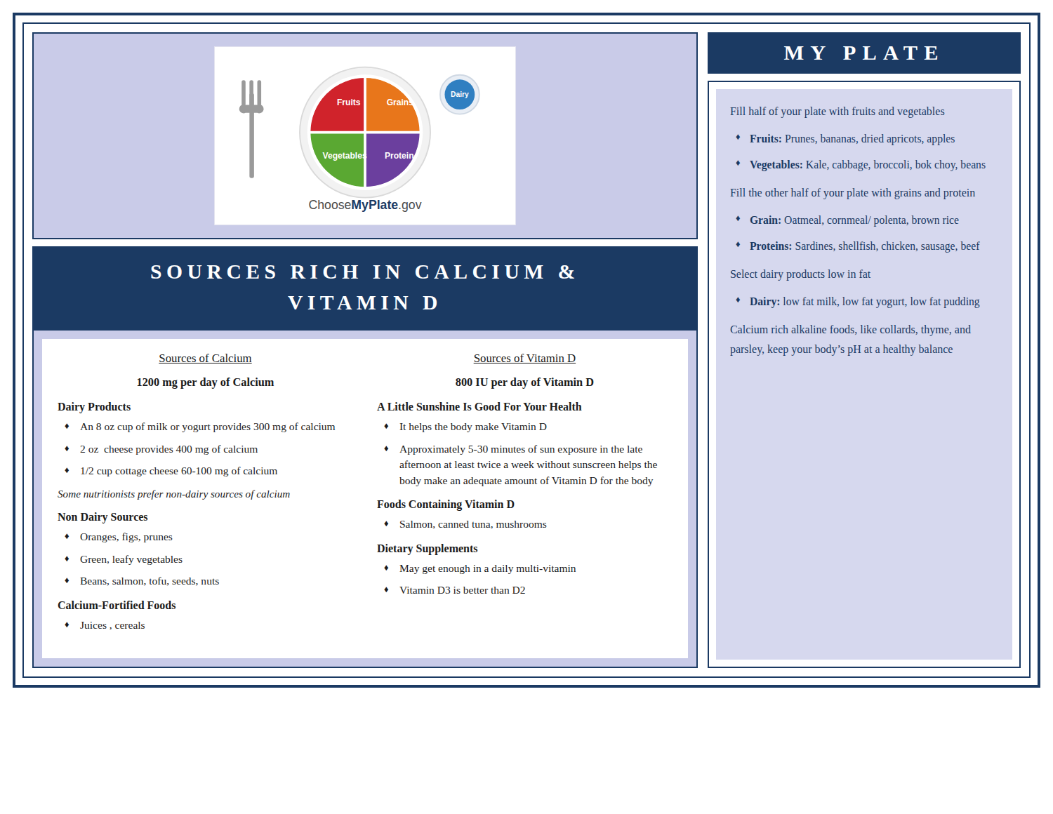Fruits Grains Vegetables Protein Dairy ChooseMyPlate.gov
Sources Rich in Calcium &
Vitamin D
Sources of Calcium
1200 mg per day of Calcium
Dairy Products
An 8 oz cup of milk or yogurt provides 300 mg of calcium
2 oz cheese provides 400 mg of calcium
1/2 cup cottage cheese 60-100 mg of calcium
Some nutritionists prefer non-dairy sources of calcium
Non Dairy Sources
Oranges, figs, prunes
Green, leafy vegetables
Beans, salmon, tofu, seeds, nuts
Calcium-Fortified Foods
Juices , cereals
Sources of Vitamin D
800 IU per day of Vitamin D
A Little Sunshine Is Good For Your Health
It helps the body make Vitamin D
Approximately 5-30 minutes of sun exposure in the late afternoon at least twice a week without sunscreen helps the body make an adequate amount of Vitamin D for the body
Foods Containing Vitamin D
Salmon, canned tuna, mushrooms
Dietary Supplements
May get enough in a daily multi-vitamin
Vitamin D3 is better than D2
My Plate
Fill half of your plate with fruits and vegetables
Fruits: Prunes, bananas, dried apricots, apples
Vegetables: Kale, cabbage, broccoli, bok choy, beans
Fill the other half of your plate with grains and protein
Grain: Oatmeal, cornmeal/ polenta, brown rice
Proteins: Sardines, shellfish, chicken, sausage, beef
Select dairy products low in fat
Dairy: low fat milk, low fat yogurt, low fat pudding
Calcium rich alkaline foods, like collards, thyme, and parsley, keep your body’s pH at a healthy balance